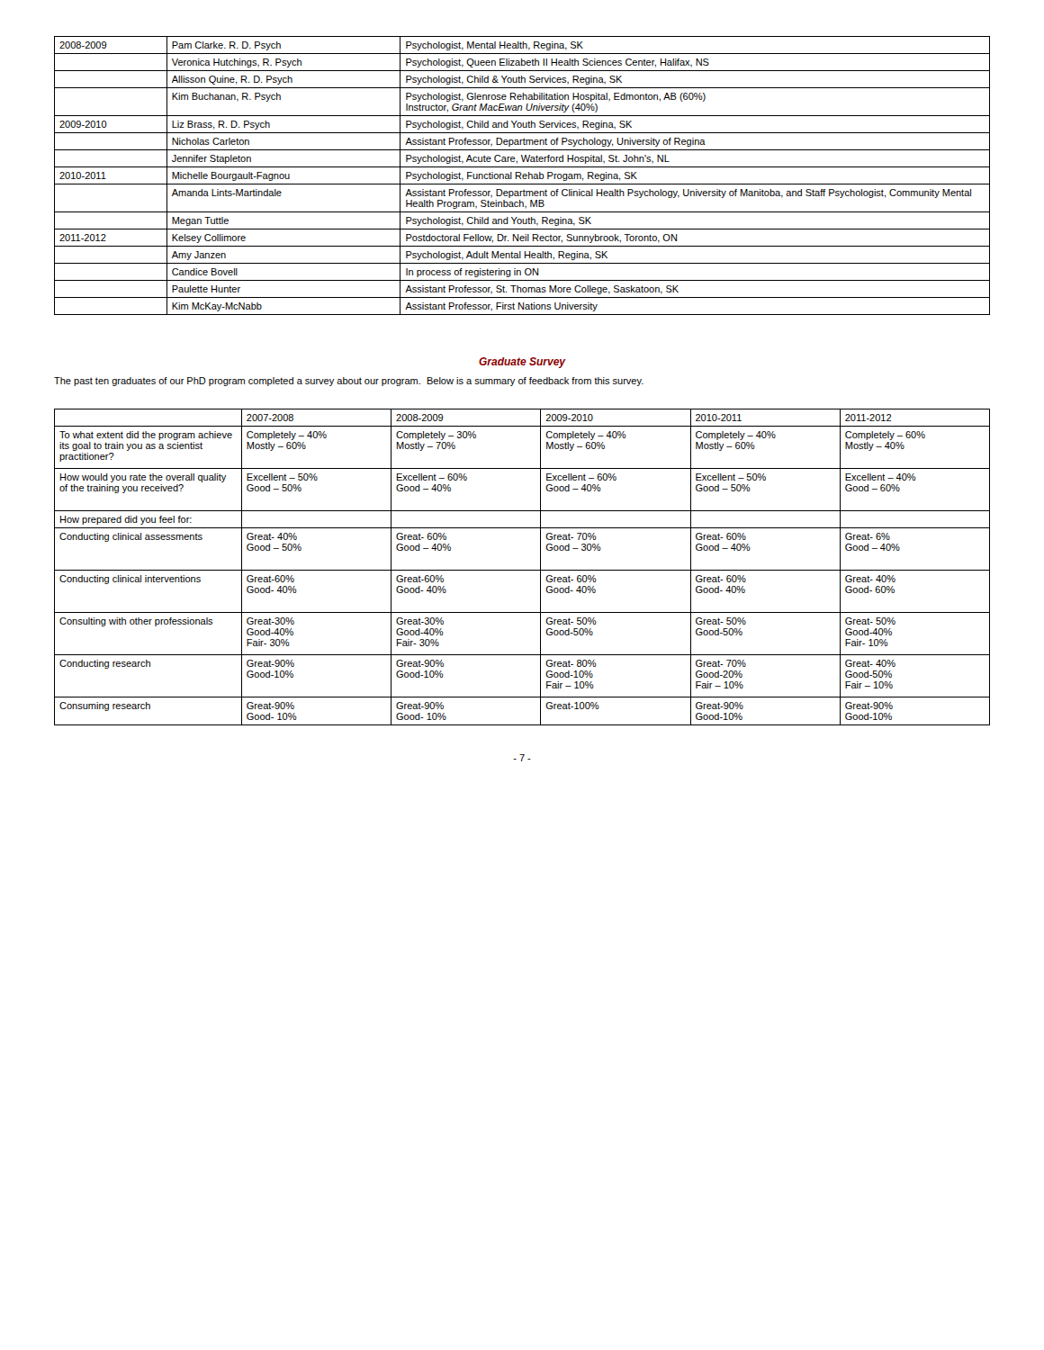| 2008-2009 | Pam Clarke. R. D. Psych | Psychologist, Mental Health, Regina, SK |
| | Veronica Hutchings, R. Psych | Psychologist, Queen Elizabeth II Health Sciences Center, Halifax, NS |
| | Allisson Quine, R. D. Psych | Psychologist, Child & Youth Services, Regina, SK |
| | Kim Buchanan, R. Psych | Psychologist, Glenrose Rehabilitation Hospital, Edmonton, AB (60%) Instructor, Grant MacEwan University (40%) |
| 2009-2010 | Liz Brass, R. D. Psych | Psychologist, Child and Youth Services, Regina, SK |
| | Nicholas Carleton | Assistant Professor, Department of Psychology, University of Regina |
| | Jennifer Stapleton | Psychologist, Acute Care, Waterford Hospital, St. John's, NL |
| 2010-2011 | Michelle Bourgault-Fagnou | Psychologist, Functional Rehab Progam, Regina, SK |
| | Amanda Lints-Martindale | Assistant Professor, Department of Clinical Health Psychology, University of Manitoba, and Staff Psychologist, Community Mental Health Program, Steinbach, MB |
| | Megan Tuttle | Psychologist, Child and Youth, Regina, SK |
| 2011-2012 | Kelsey Collimore | Postdoctoral Fellow, Dr. Neil Rector, Sunnybrook, Toronto, ON |
| | Amy Janzen | Psychologist, Adult Mental Health, Regina, SK |
| | Candice Bovell | In process of registering in ON |
| | Paulette Hunter | Assistant Professor, St. Thomas More College, Saskatoon, SK |
| | Kim McKay-McNabb | Assistant Professor, First Nations University |
Graduate Survey
The past ten graduates of our PhD program completed a survey about our program. Below is a summary of feedback from this survey.
| | 2007-2008 | 2008-2009 | 2009-2010 | 2010-2011 | 2011-2012 |
| To what extent did the program achieve its goal to train you as a scientist practitioner? | Completely – 40% Mostly – 60% | Completely – 30% Mostly – 70% | Completely – 40% Mostly – 60% | Completely – 40% Mostly – 60% | Completely – 60% Mostly – 40% |
| How would you rate the overall quality of the training you received? | Excellent – 50% Good – 50% | Excellent – 60% Good – 40% | Excellent – 60% Good – 40% | Excellent – 50% Good – 50% | Excellent – 40% Good – 60% |
| How prepared did you feel for: | | | | | |
| Conducting clinical assessments | Great- 40% Good – 50% | Great- 60% Good – 40% | Great- 70% Good – 30% | Great- 60% Good – 40% | Great- 6% Good – 40% |
| Conducting clinical interventions | Great-60% Good- 40% | Great-60% Good- 40% | Great- 60% Good- 40% | Great- 60% Good- 40% | Great- 40% Good- 60% |
| Consulting with other professionals | Great-30% Good-40% Fair- 30% | Great-30% Good-40% Fair- 30% | Great- 50% Good-50% | Great- 50% Good-50% | Great- 50% Good-40% Fair- 10% |
| Conducting research | Great-90% Good-10% | Great-90% Good-10% | Great- 80% Good-10% Fair – 10% | Great- 70% Good-20% Fair – 10% | Great- 40% Good-50% Fair – 10% |
| Consuming research | Great-90% Good- 10% | Great-90% Good- 10% | Great-100% | Great-90% Good-10% | Great-90% Good-10% |
- 7 -